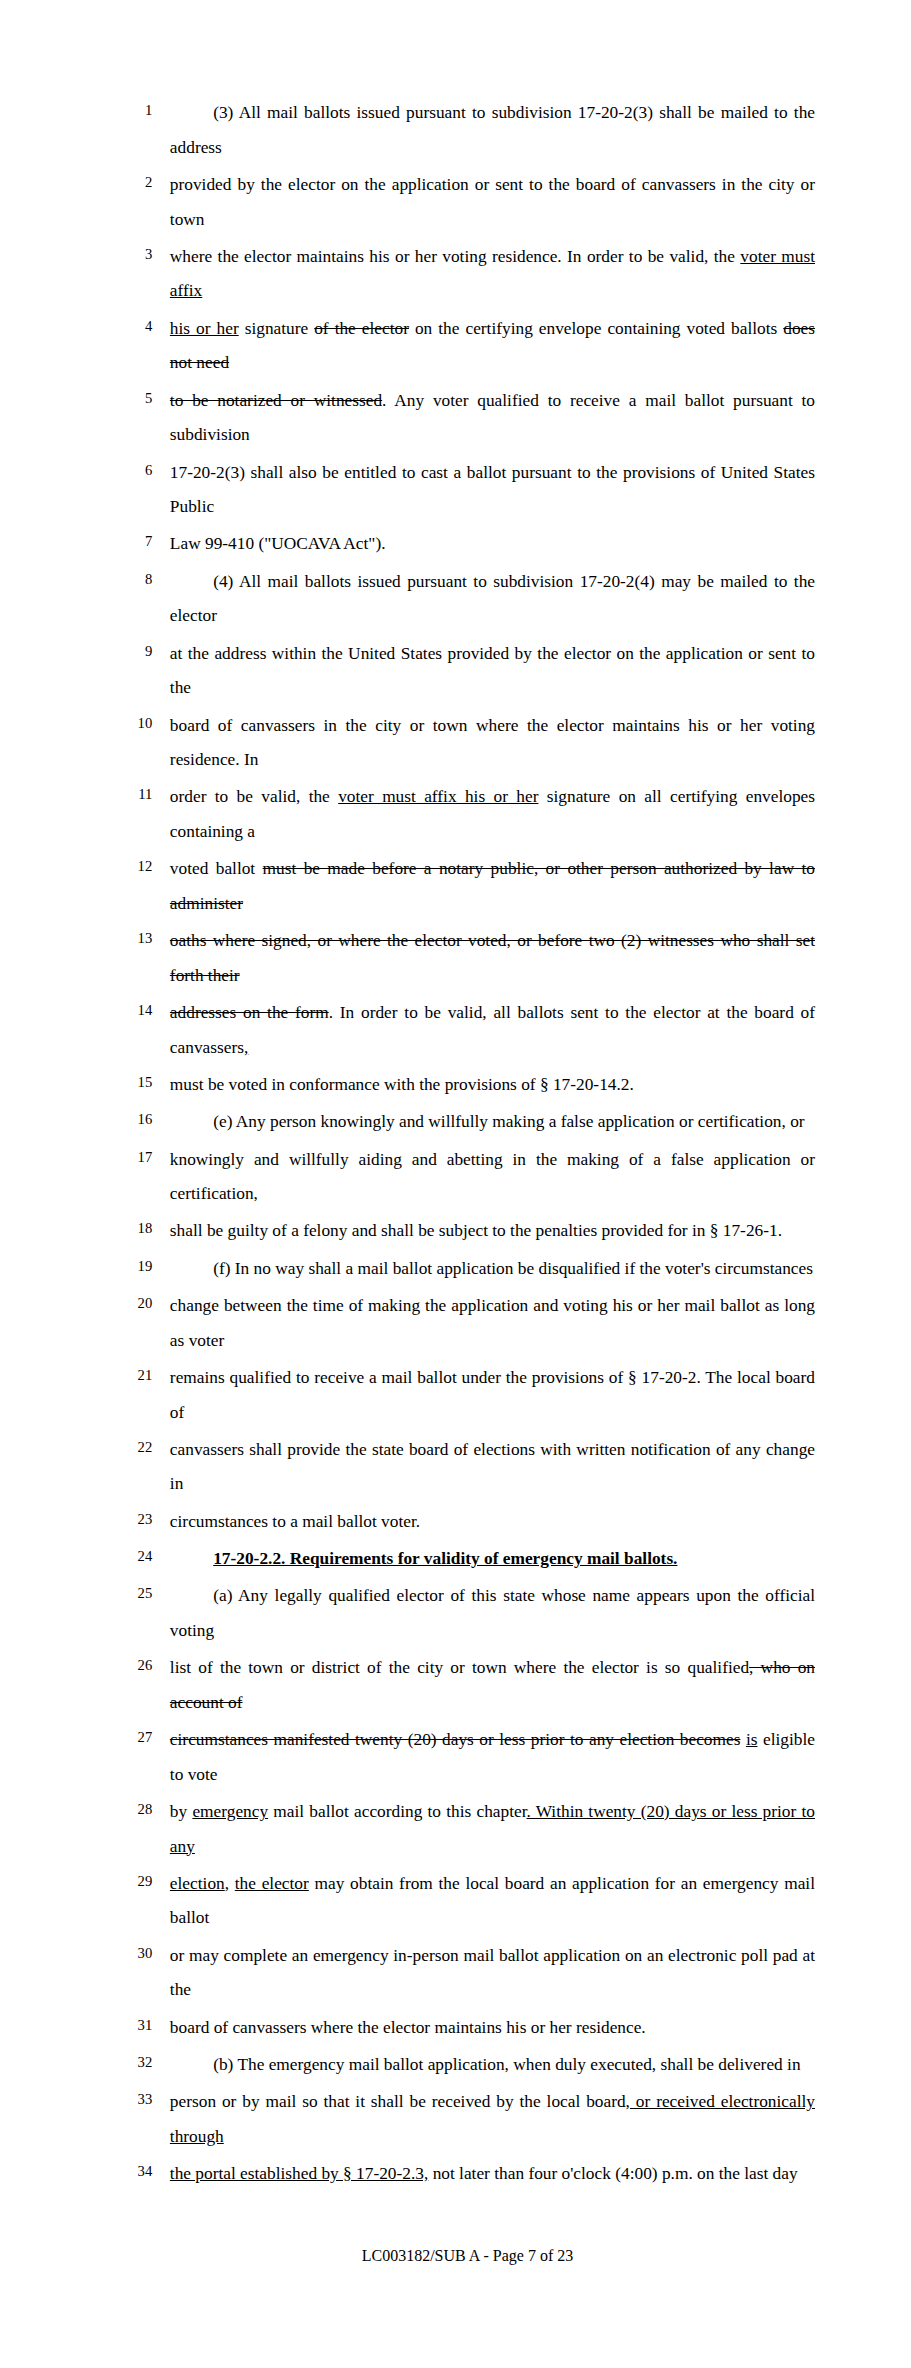1
(3) All mail ballots issued pursuant to subdivision 17-20-2(3) shall be mailed to the address
2
provided by the elector on the application or sent to the board of canvassers in the city or town
3
where the elector maintains his or her voting residence. In order to be valid, the voter must affix
4
his or her signature of the elector on the certifying envelope containing voted ballots does not need
5
to be notarized or witnessed. Any voter qualified to receive a mail ballot pursuant to subdivision
6
17-20-2(3) shall also be entitled to cast a ballot pursuant to the provisions of United States Public
7
Law 99-410 ("UOCAVA Act").
8
(4) All mail ballots issued pursuant to subdivision 17-20-2(4) may be mailed to the elector
9
at the address within the United States provided by the elector on the application or sent to the
10
board of canvassers in the city or town where the elector maintains his or her voting residence. In
11
order to be valid, the voter must affix his or her signature on all certifying envelopes containing a
12
voted ballot must be made before a notary public, or other person authorized by law to administer
13
oaths where signed, or where the elector voted, or before two (2) witnesses who shall set forth their
14
addresses on the form. In order to be valid, all ballots sent to the elector at the board of canvassers,
15
must be voted in conformance with the provisions of § 17-20-14.2.
16
(e) Any person knowingly and willfully making a false application or certification, or
17
knowingly and willfully aiding and abetting in the making of a false application or certification,
18
shall be guilty of a felony and shall be subject to the penalties provided for in § 17-26-1.
19
(f) In no way shall a mail ballot application be disqualified if the voter's circumstances
20
change between the time of making the application and voting his or her mail ballot as long as voter
21
remains qualified to receive a mail ballot under the provisions of § 17-20-2. The local board of
22
canvassers shall provide the state board of elections with written notification of any change in
23
circumstances to a mail ballot voter.
24
17-20-2.2. Requirements for validity of emergency mail ballots.
25
(a) Any legally qualified elector of this state whose name appears upon the official voting
26
list of the town or district of the city or town where the elector is so qualified, who on account of
27
circumstances manifested twenty (20) days or less prior to any election becomes is eligible to vote
28
by emergency mail ballot according to this chapter. Within twenty (20) days or less prior to any
29
election, the elector may obtain from the local board an application for an emergency mail ballot
30
or may complete an emergency in-person mail ballot application on an electronic poll pad at the
31
board of canvassers where the elector maintains his or her residence.
32
(b) The emergency mail ballot application, when duly executed, shall be delivered in
33
person or by mail so that it shall be received by the local board, or received electronically through
34
the portal established by § 17-20-2.3, not later than four o'clock (4:00) p.m. on the last day
LC003182/SUB A - Page 7 of 23